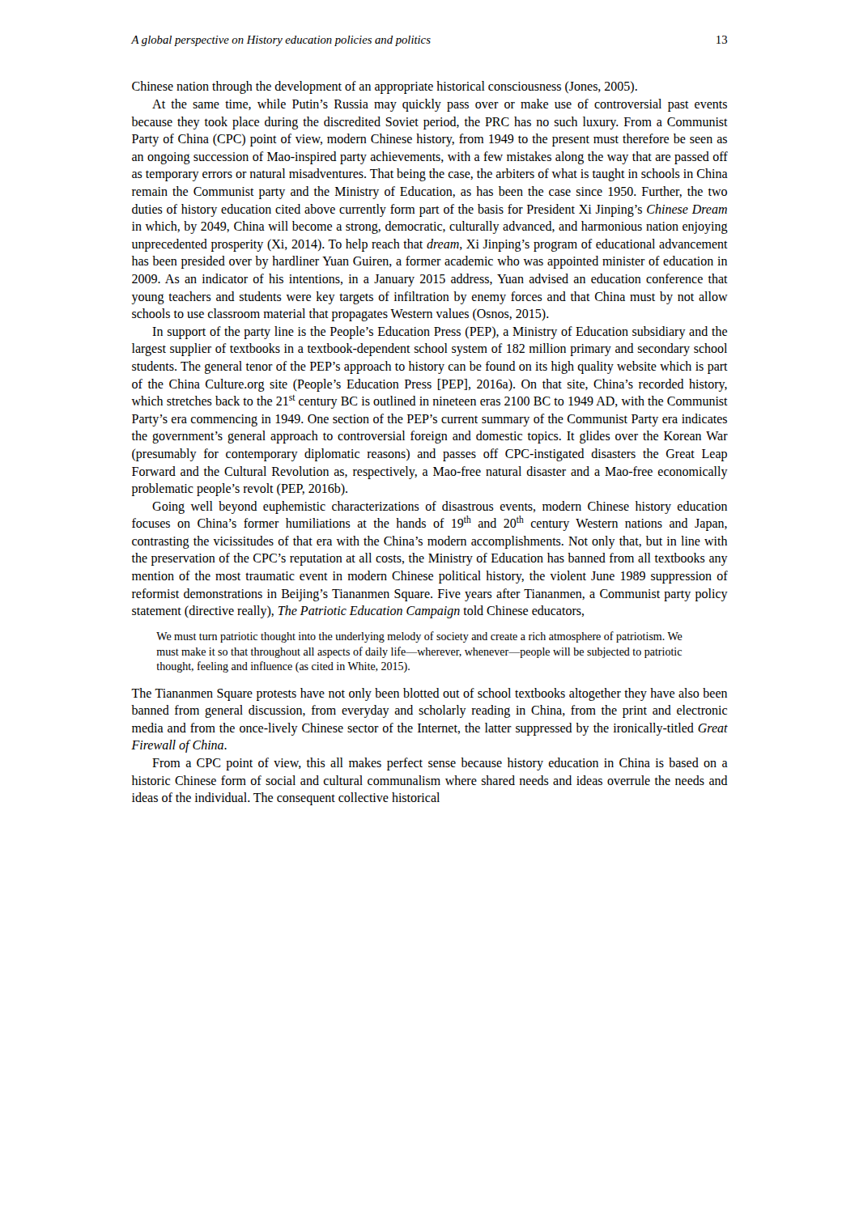A global perspective on History education policies and politics 13
Chinese nation through the development of an appropriate historical consciousness (Jones, 2005).
At the same time, while Putin’s Russia may quickly pass over or make use of controversial past events because they took place during the discredited Soviet period, the PRC has no such luxury. From a Communist Party of China (CPC) point of view, modern Chinese history, from 1949 to the present must therefore be seen as an ongoing succession of Mao-inspired party achievements, with a few mistakes along the way that are passed off as temporary errors or natural misadventures. That being the case, the arbiters of what is taught in schools in China remain the Communist party and the Ministry of Education, as has been the case since 1950. Further, the two duties of history education cited above currently form part of the basis for President Xi Jinping’s Chinese Dream in which, by 2049, China will become a strong, democratic, culturally advanced, and harmonious nation enjoying unprecedented prosperity (Xi, 2014). To help reach that dream, Xi Jinping’s program of educational advancement has been presided over by hardliner Yuan Guiren, a former academic who was appointed minister of education in 2009. As an indicator of his intentions, in a January 2015 address, Yuan advised an education conference that young teachers and students were key targets of infiltration by enemy forces and that China must by not allow schools to use classroom material that propagates Western values (Osnos, 2015).
In support of the party line is the People’s Education Press (PEP), a Ministry of Education subsidiary and the largest supplier of textbooks in a textbook-dependent school system of 182 million primary and secondary school students. The general tenor of the PEP’s approach to history can be found on its high quality website which is part of the China Culture.org site (People’s Education Press [PEP], 2016a). On that site, China’s recorded history, which stretches back to the 21st century BC is outlined in nineteen eras 2100 BC to 1949 AD, with the Communist Party’s era commencing in 1949. One section of the PEP’s current summary of the Communist Party era indicates the government’s general approach to controversial foreign and domestic topics. It glides over the Korean War (presumably for contemporary diplomatic reasons) and passes off CPC-instigated disasters the Great Leap Forward and the Cultural Revolution as, respectively, a Mao-free natural disaster and a Mao-free economically problematic people’s revolt (PEP, 2016b).
Going well beyond euphemistic characterizations of disastrous events, modern Chinese history education focuses on China’s former humiliations at the hands of 19th and 20th century Western nations and Japan, contrasting the vicissitudes of that era with the China’s modern accomplishments. Not only that, but in line with the preservation of the CPC’s reputation at all costs, the Ministry of Education has banned from all textbooks any mention of the most traumatic event in modern Chinese political history, the violent June 1989 suppression of reformist demonstrations in Beijing’s Tiananmen Square. Five years after Tiananmen, a Communist party policy statement (directive really), The Patriotic Education Campaign told Chinese educators,
We must turn patriotic thought into the underlying melody of society and create a rich atmosphere of patriotism. We must make it so that throughout all aspects of daily life—wherever, whenever—people will be subjected to patriotic thought, feeling and influence (as cited in White, 2015).
The Tiananmen Square protests have not only been blotted out of school textbooks altogether they have also been banned from general discussion, from everyday and scholarly reading in China, from the print and electronic media and from the once-lively Chinese sector of the Internet, the latter suppressed by the ironically-titled Great Firewall of China.
From a CPC point of view, this all makes perfect sense because history education in China is based on a historic Chinese form of social and cultural communalism where shared needs and ideas overrule the needs and ideas of the individual. The consequent collective historical